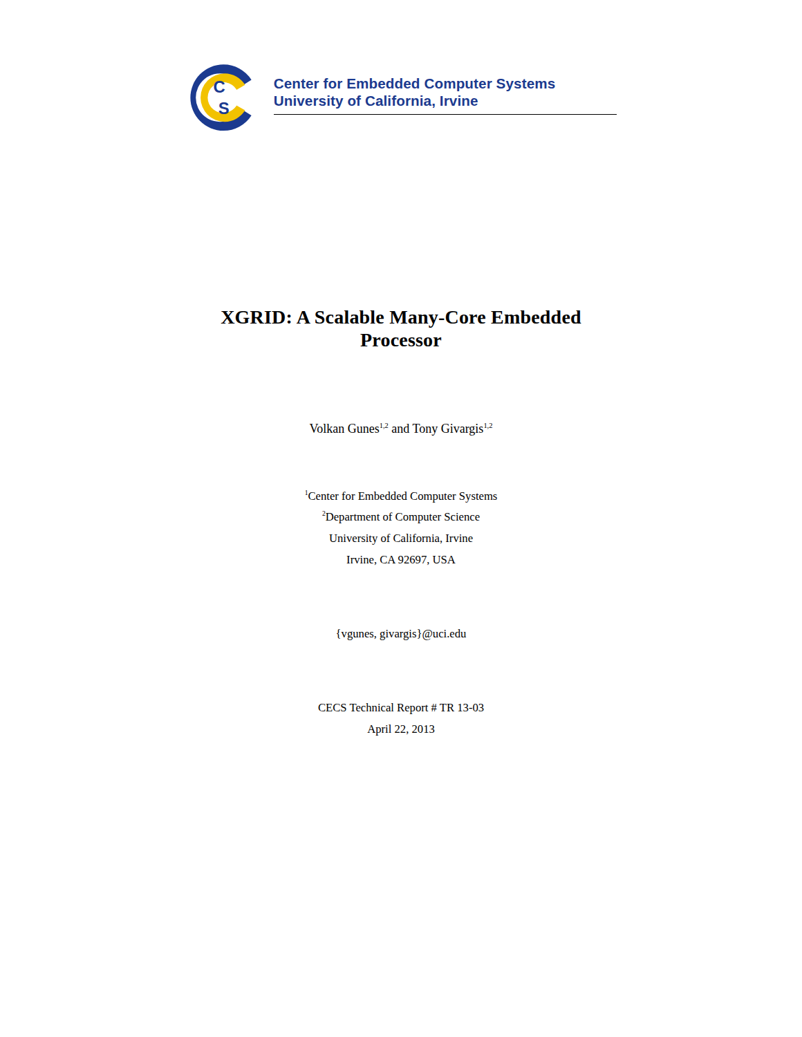C S
Center for Embedded Computer Systems
University of California, Irvine
XGRID: A Scalable Many-Core Embedded Processor
Volkan Gunes1,2 and Tony Givargis1,2
1 Center for Embedded Computer Systems
2 Department of Computer Science
University of California, Irvine
Irvine, CA 92697, USA
{vgunes, givargis}@uci.edu
CECS Technical Report # TR 13-03
April 22, 2013